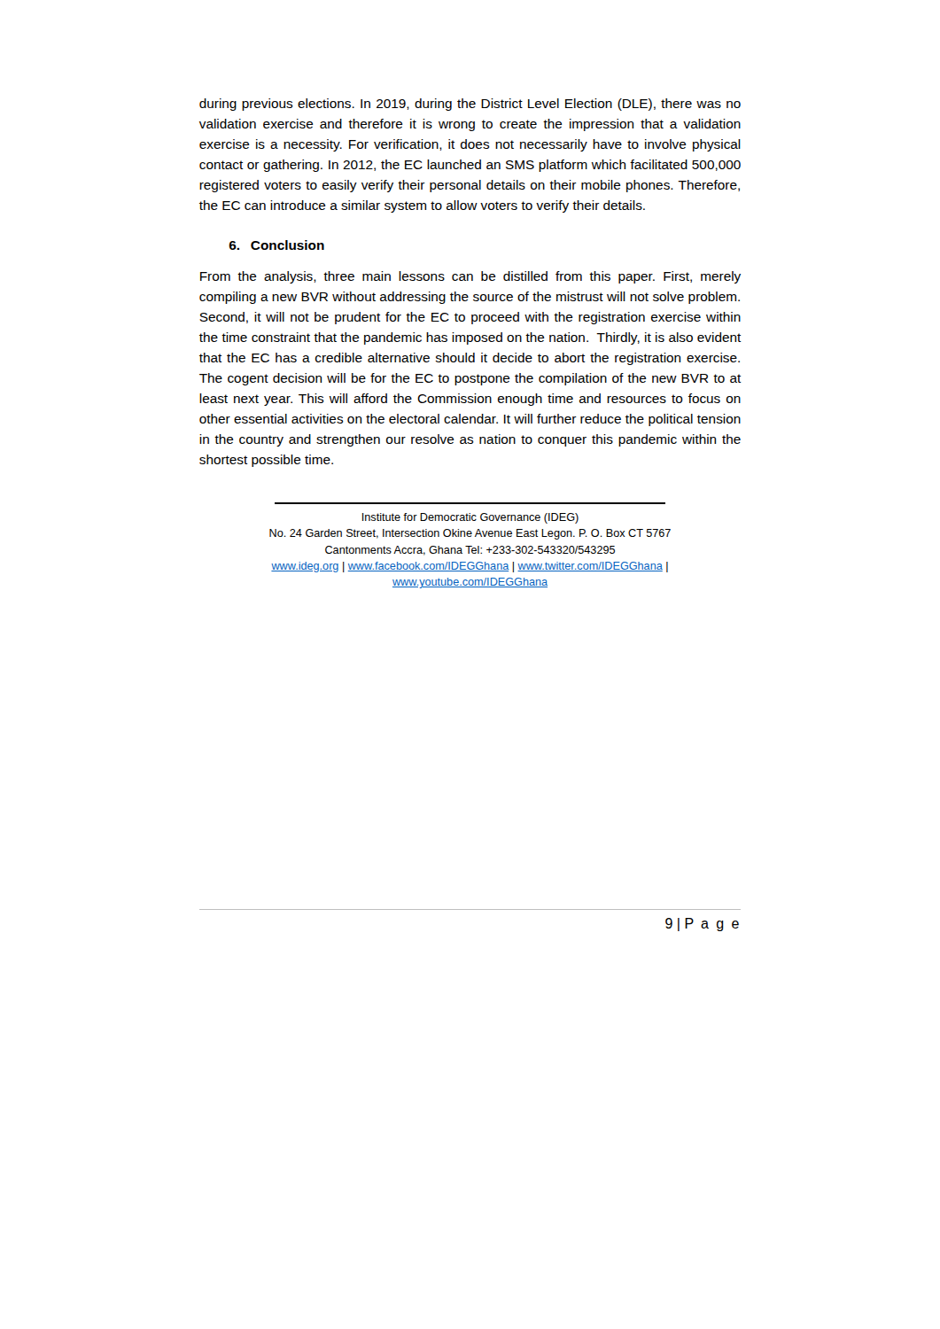during previous elections. In 2019, during the District Level Election (DLE), there was no validation exercise and therefore it is wrong to create the impression that a validation exercise is a necessity. For verification, it does not necessarily have to involve physical contact or gathering. In 2012, the EC launched an SMS platform which facilitated 500,000 registered voters to easily verify their personal details on their mobile phones. Therefore, the EC can introduce a similar system to allow voters to verify their details.
6. Conclusion
From the analysis, three main lessons can be distilled from this paper. First, merely compiling a new BVR without addressing the source of the mistrust will not solve problem. Second, it will not be prudent for the EC to proceed with the registration exercise within the time constraint that the pandemic has imposed on the nation. Thirdly, it is also evident that the EC has a credible alternative should it decide to abort the registration exercise. The cogent decision will be for the EC to postpone the compilation of the new BVR to at least next year. This will afford the Commission enough time and resources to focus on other essential activities on the electoral calendar. It will further reduce the political tension in the country and strengthen our resolve as nation to conquer this pandemic within the shortest possible time.
Institute for Democratic Governance (IDEG)
No. 24 Garden Street, Intersection Okine Avenue East Legon. P. O. Box CT 5767
Cantonments Accra, Ghana Tel: +233-302-543320/543295
www.ideg.org | www.facebook.com/IDEGGhana | www.twitter.com/IDEGGhana | www.youtube.com/IDEGGhana
9 | P a g e